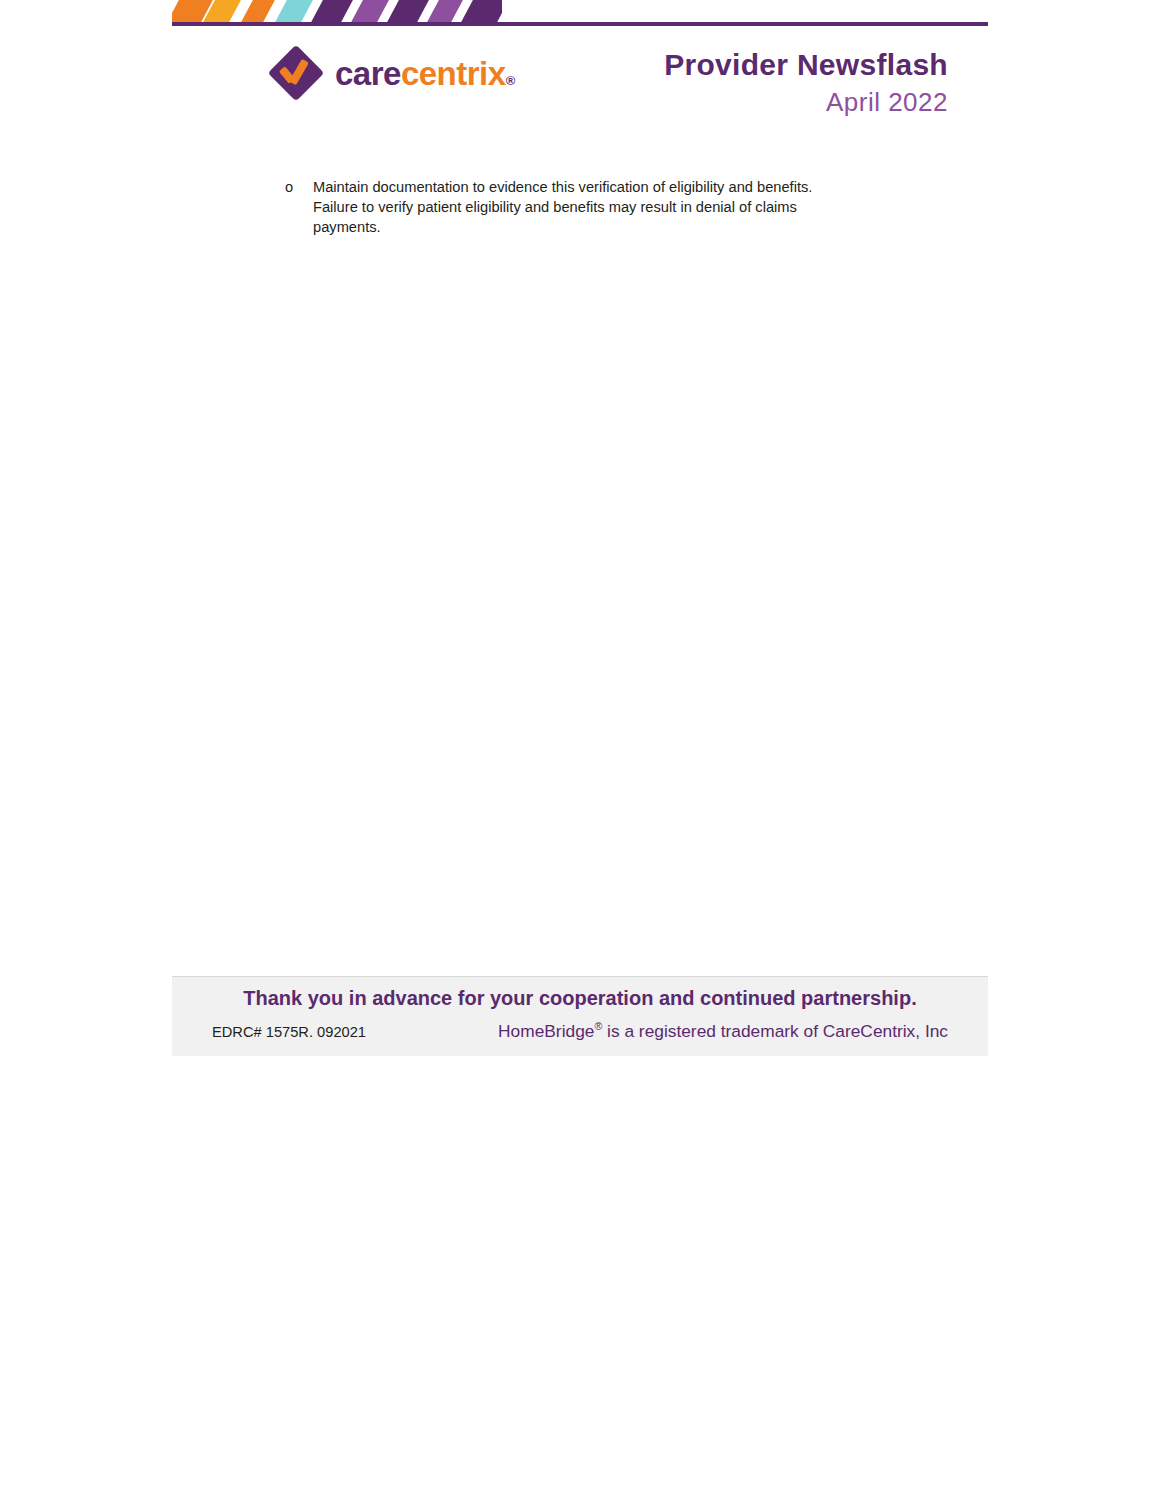care centrix®
Provider Newsflash
April 2022
Maintain documentation to evidence this verification of eligibility and benefits. Failure to verify patient eligibility and benefits may result in denial of claims payments.
Thank you in advance for your cooperation and continued partnership.
EDRC# 1575R. 092021
HomeBridge® is a registered trademark of CareCentrix, Inc